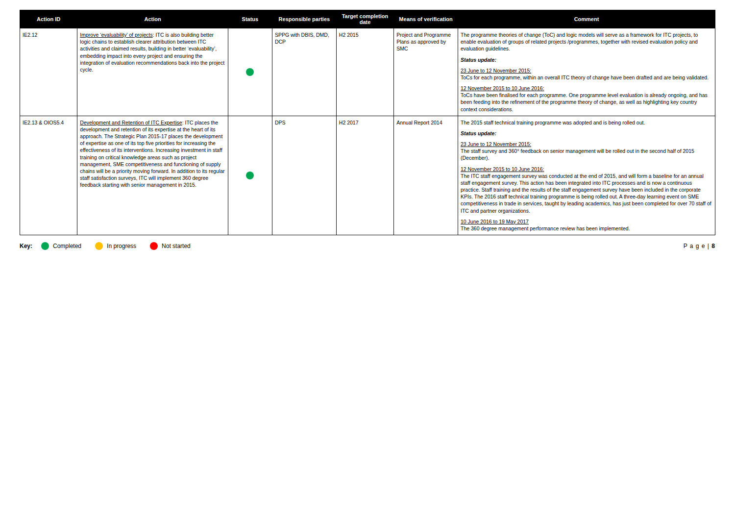| Action ID | Action | Status | Responsible parties | Target completion date | Means of verification | Comment |
| --- | --- | --- | --- | --- | --- | --- |
| IE2.12 | Improve ‘evaluability’ of projects : ITC is also building better logic chains to establish clearer attribution between ITC activities and claimed results, building in better ‘evaluability’, embedding impact into every project and ensuring the integration of evaluation recommendations back into the project cycle. | | SPPG with DBIS, DMD, DCP | H2 2015 | Project and Programme Plans as approved by SMC | The programme theories of change (ToC) and logic models will serve as a framework for ITC projects, to enable evaluation of groups of related projects /programmes, together with revised evaluation policy and evaluation guidelines. Status update: 23 June to 12 November 2015: ToCs for each programme, within an overall ITC theory of change have been drafted and are being validated. 12 November 2015 to 10 June 2016: ToCs have been finalised for each programme. One programme level evaluation is already ongoing, and has been feeding into the refinement of the programme theory of change, as well as highlighting key country context considerations. |
| IE2.13 & OIOS5.4 | Development and Retention of ITC Expertise : ITC places the development and retention of its expertise at the heart of its approach. The Strategic Plan 2015-17 places the development of expertise as one of its top five priorities for increasing the effectiveness of its interventions. Increasing investment in staff training on critical knowledge areas such as project management, SME competitiveness and functioning of supply chains will be a priority moving forward. In addition to its regular staff satisfaction surveys, ITC will implement 360 degree feedback starting with senior management in 2015. | | DPS | H2 2017 | Annual Report 2014 | The 2015 staff technical training programme was adopted and is being rolled out. Status update: 23 June to 12 November 2015: The staff survey and 360° feedback on senior management will be rolled out in the second half of 2015 (December). 12 November 2015 to 10 June 2016: The ITC staff engagement survey was conducted at the end of 2015, and will form a baseline for an annual staff engagement survey. This action has been integrated into ITC processes and is now a continuous practice. Staff training and the results of the staff engagement survey have been included in the corporate KPIs. The 2016 staff technical training programme is being rolled out. A three-day learning event on SME competitiveness in trade in services, taught by leading academics, has just been completed for over 70 staff of ITC and partner organizations. 10 June 2016 to 19 May 2017 The 360 degree management performance review has been implemented. |
Key: Completed In progress Not started P a g e | 8